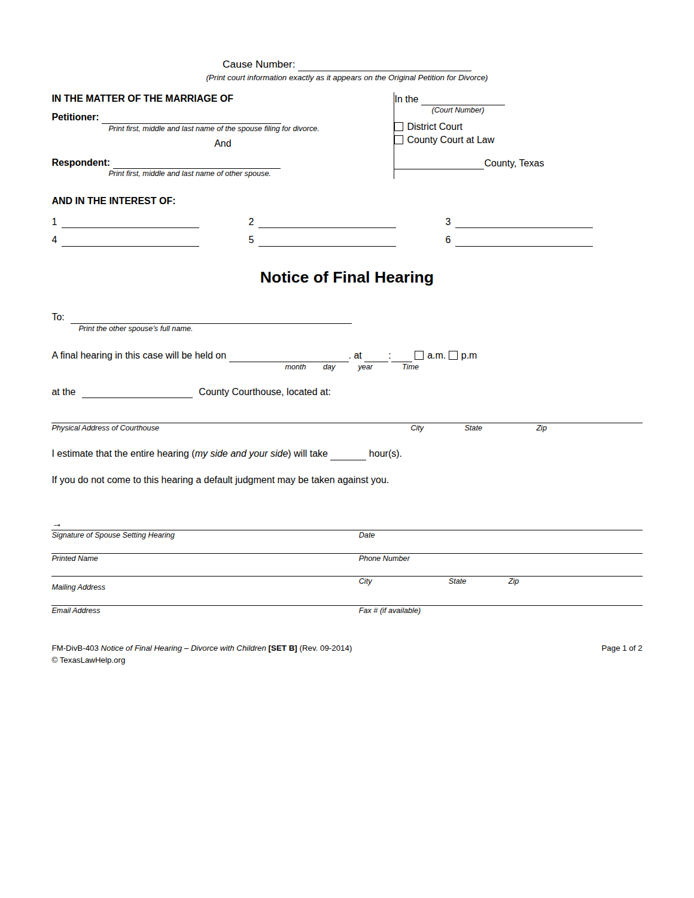Cause Number:
(Print court information exactly as it appears on the Original Petition for Divorce)
| IN THE MATTER OF THE MARRIAGE OF Petitioner: Print first, middle and last name of the spouse filing for divorce. And Respondent: Print first, middle and last name of other spouse. | In the (Court Number) District Court County Court at Law County, Texas |
AND IN THE INTEREST OF:
| 1 | 2 | 3 |
| 4 | 5 | 6 |
Notice of Final Hearing
To:
Print the other spouse’s full name.
A final hearing in this case will be held on . at : a.m. p.m
month day year Time
at the County Courthouse, located at:
Physical Address of Courthouse City State Zip
I estimate that the entire hearing (my side and your side) will take hour(s).
If you do not come to this hearing a default judgment may be taken against you.
| → | |
| Signature of Spouse Setting Hearing | Date |
| Printed Name | Phone Number |
| Mailing Address | City State Zip |
| Email Address | Fax # (if available) |
FM-DivB-403 Notice of Final Hearing – Divorce with Children [SET B] (Rev. 09-2014) Page 1 of 2
© TexasLawHelp.org